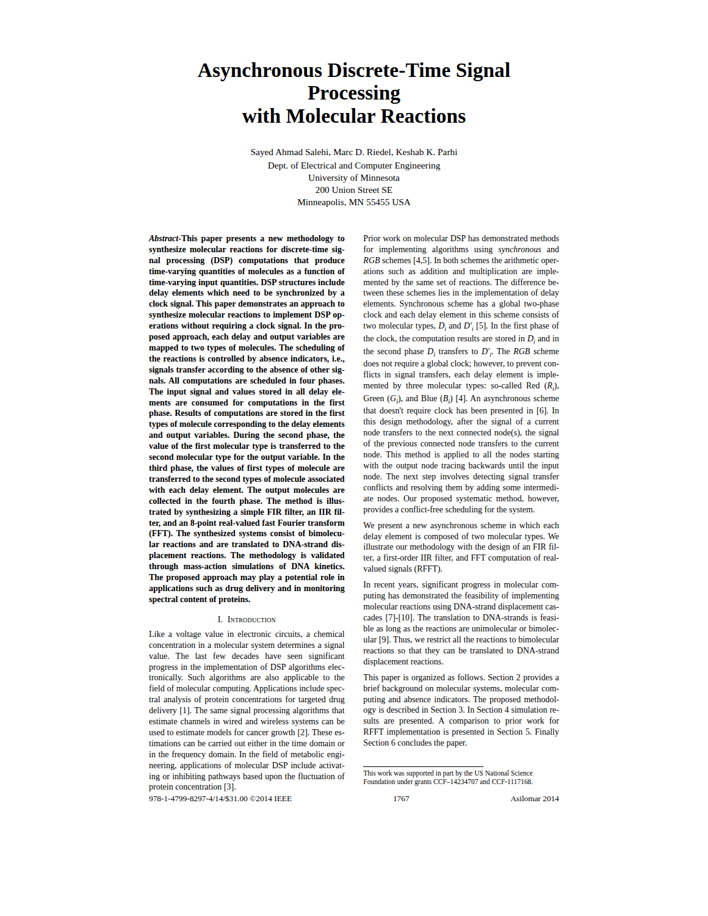Asynchronous Discrete-Time Signal Processing
with Molecular Reactions
Sayed Ahmad Salehi, Marc D. Riedel, Keshab K. Parhi
Dept. of Electrical and Computer Engineering
University of Minnesota
200 Union Street SE
Minneapolis, MN 55455 USA
Abstract-This paper presents a new methodology to synthesize molecular reactions for discrete-time signal processing (DSP) computations that produce time-varying quantities of molecules as a function of time-varying input quantities. DSP structures include delay elements which need to be synchronized by a clock signal. This paper demonstrates an approach to synthesize molecular reactions to implement DSP operations without requiring a clock signal. In the proposed approach, each delay and output variables are mapped to two types of molecules. The scheduling of the reactions is controlled by absence indicators, i.e., signals transfer according to the absence of other signals. All computations are scheduled in four phases. The input signal and values stored in all delay elements are consumed for computations in the first phase. Results of computations are stored in the first types of molecule corresponding to the delay elements and output variables. During the second phase, the value of the first molecular type is transferred to the second molecular type for the output variable. In the third phase, the values of first types of molecule are transferred to the second types of molecule associated with each delay element. The output molecules are collected in the fourth phase. The method is illustrated by synthesizing a simple FIR filter, an IIR filter, and an 8-point real-valued fast Fourier transform (FFT). The synthesized systems consist of bimolecular reactions and are translated to DNA-strand displacement reactions. The methodology is validated through mass-action simulations of DNA kinetics. The proposed approach may play a potential role in applications such as drug delivery and in monitoring spectral content of proteins.
I. Introduction
Like a voltage value in electronic circuits, a chemical concentration in a molecular system determines a signal value. The last few decades have seen significant progress in the implementation of DSP algorithms electronically. Such algorithms are also applicable to the field of molecular computing. Applications include spectral analysis of protein concentrations for targeted drug delivery [1]. The same signal processing algorithms that estimate channels in wired and wireless systems can be used to estimate models for cancer growth [2]. These estimations can be carried out either in the time domain or in the frequency domain. In the field of metabolic engineering, applications of molecular DSP include activating or inhibiting pathways based upon the fluctuation of protein concentration [3].
Prior work on molecular DSP has demonstrated methods for implementing algorithms using synchronous and RGB schemes [4,5]. In both schemes the arithmetic operations such as addition and multiplication are implemented by the same set of reactions. The difference between these schemes lies in the implementation of delay elements. Synchronous scheme has a global two-phase clock and each delay element in this scheme consists of two molecular types, Di and D′i [5]. In the first phase of the clock, the computation results are stored in Di and in the second phase Di transfers to D′i. The RGB scheme does not require a global clock; however, to prevent conflicts in signal transfers, each delay element is implemented by three molecular types: so-called Red (Ri), Green (Gi), and Blue (Bi) [4]. An asynchronous scheme that doesn't require clock has been presented in [6]. In this design methodology, after the signal of a current node transfers to the next connected node(s), the signal of the previous connected node transfers to the current node. This method is applied to all the nodes starting with the output node tracing backwards until the input node. The next step involves detecting signal transfer conflicts and resolving them by adding some intermediate nodes. Our proposed systematic method, however, provides a conflict-free scheduling for the system.
We present a new asynchronous scheme in which each delay element is composed of two molecular types. We illustrate our methodology with the design of an FIR filter, a first-order IIR filter, and FFT computation of real-valued signals (RFFT).
In recent years, significant progress in molecular computing has demonstrated the feasibility of implementing molecular reactions using DNA-strand displacement cascades [7]-[10]. The translation to DNA-strands is feasible as long as the reactions are unimolecular or bimolecular [9]. Thus, we restrict all the reactions to bimolecular reactions so that they can be translated to DNA-strand displacement reactions.
This paper is organized as follows. Section 2 provides a brief background on molecular systems, molecular computing and absence indicators. The proposed methodology is described in Section 3. In Section 4 simulation results are presented. A comparison to prior work for RFFT implementation is presented in Section 5. Finally Section 6 concludes the paper.
This work was supported in part by the US National Science Foundation under grants CCF–14234707 and CCF-1117168.
978-1-4799-8297-4/14/$31.00 ©2014 IEEE
1767
Asilomar 2014